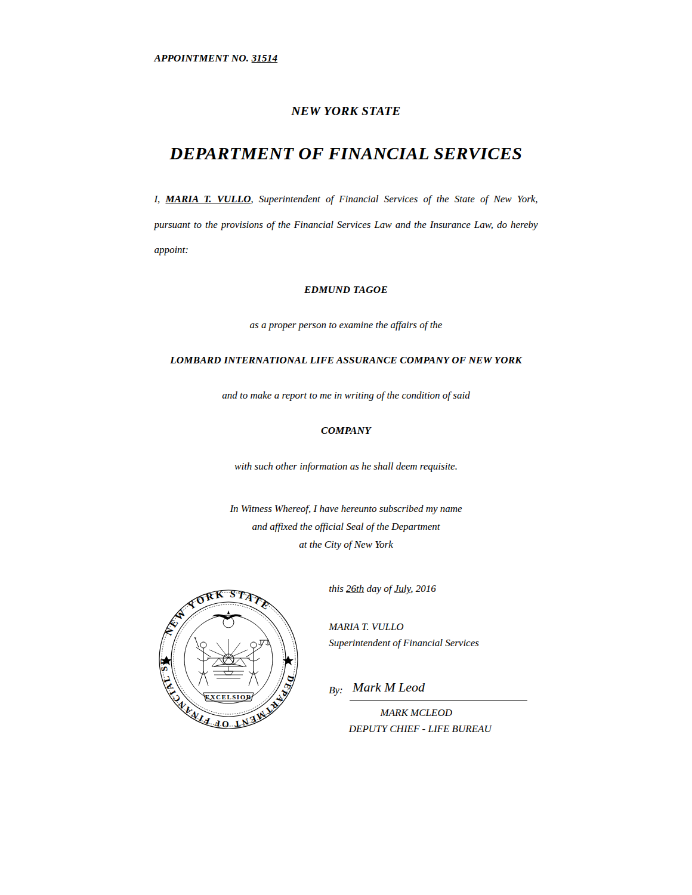APPOINTMENT NO. 31514
NEW YORK STATE
DEPARTMENT OF FINANCIAL SERVICES
I, MARIA T. VULLO, Superintendent of Financial Services of the State of New York, pursuant to the provisions of the Financial Services Law and the Insurance Law, do hereby appoint:
EDMUND TAGOE
as a proper person to examine the affairs of the
LOMBARD INTERNATIONAL LIFE ASSURANCE COMPANY OF NEW YORK
and to make a report to me in writing of the condition of said
COMPANY
with such other information as he shall deem requisite.
In Witness Whereof, I have hereunto subscribed my name and affixed the official Seal of the Department at the City of New York
NEW YORK STATE DEPARTMENT OF FINANCIAL SERVICES EXCELSIOR
this 26th day of July, 2016
MARIA T. VULLO
Superintendent of Financial Services
By:
Mark M Leod
MARK MCLEOD DEPUTY CHIEF - LIFE BUREAU